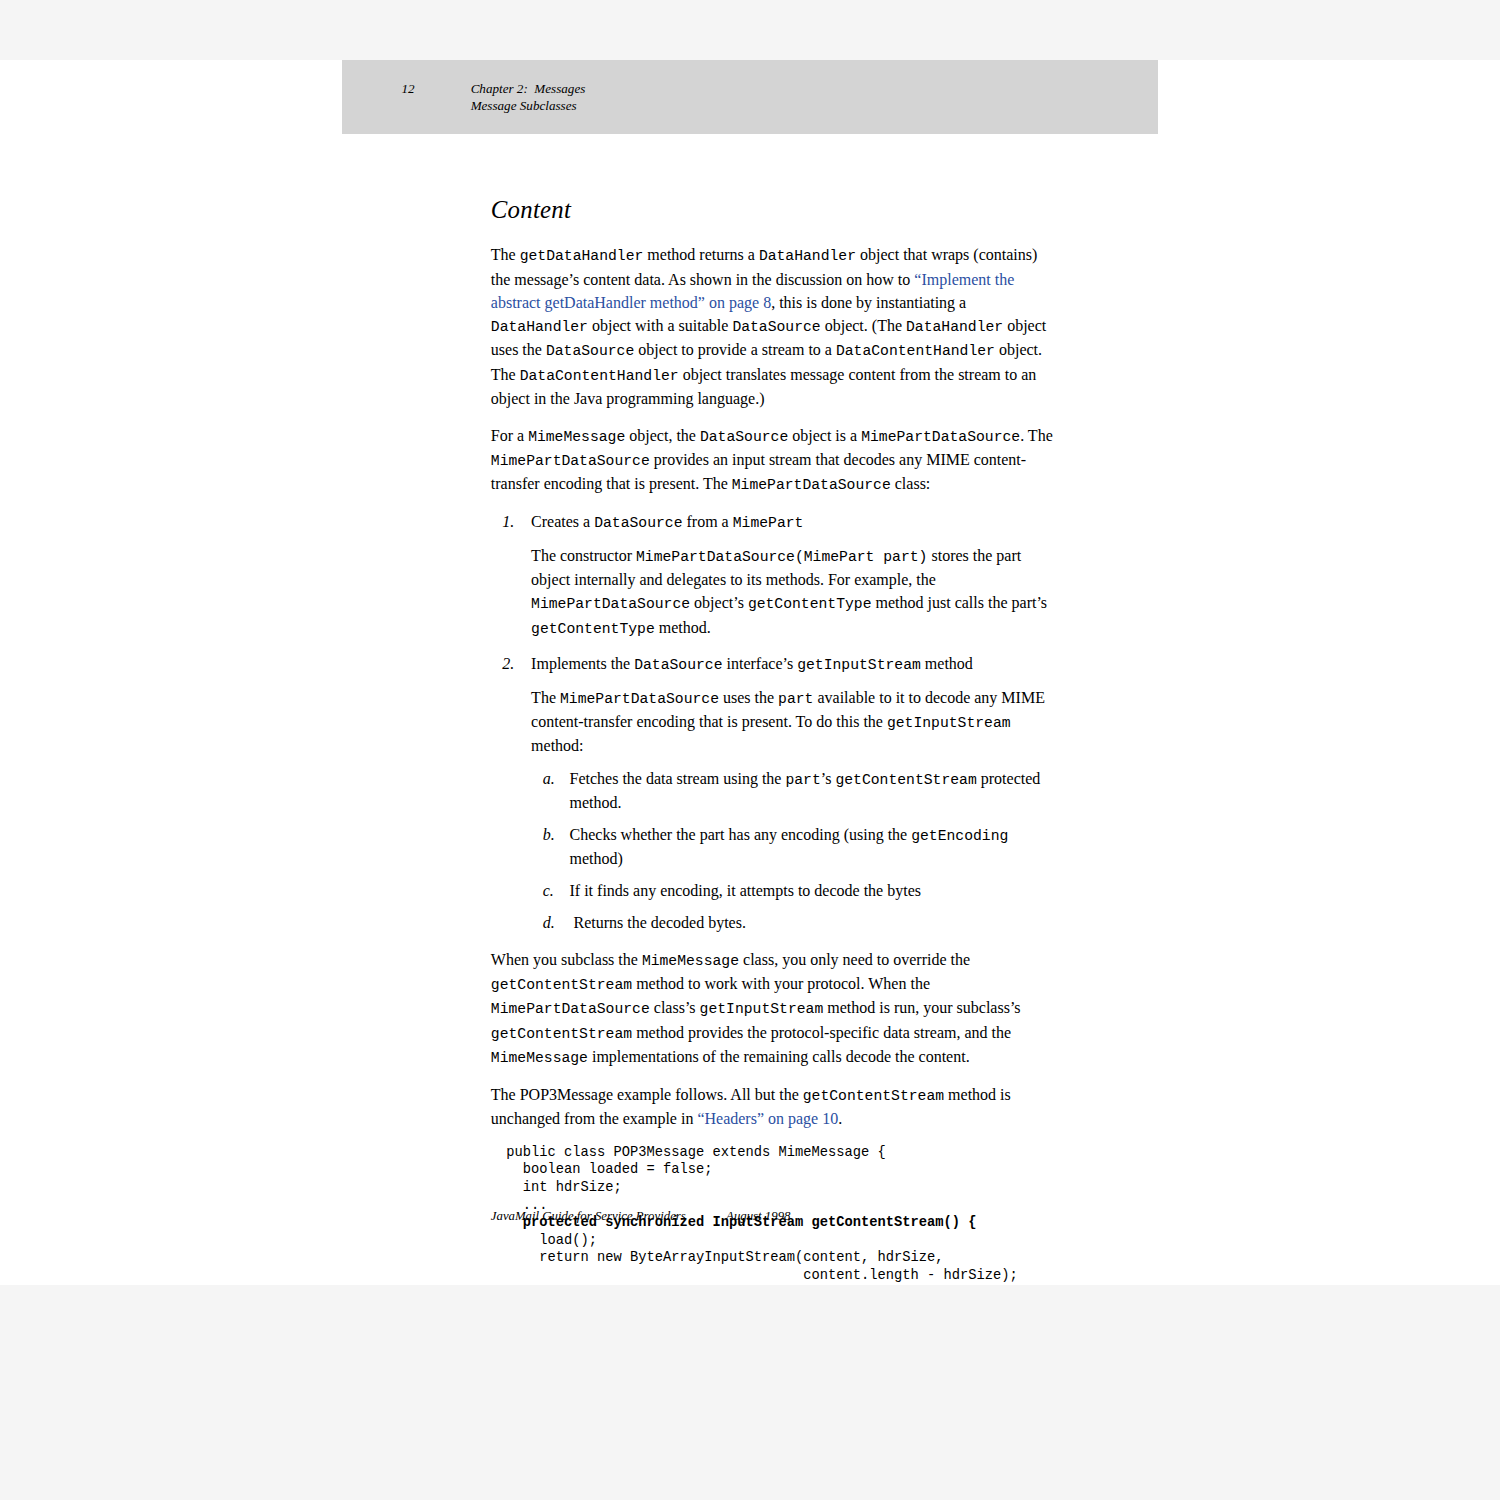12
Chapter 2: Messages
Message Subclasses
Content
The getDataHandler method returns a DataHandler object that wraps (contains) the message’s content data. As shown in the discussion on how to “Implement the abstract getDataHandler method” on page 8, this is done by instantiating a DataHandler object with a suitable DataSource object. (The DataHandler object uses the DataSource object to provide a stream to a DataContentHandler object. The DataContentHandler object translates message content from the stream to an object in the Java programming language.)
For a MimeMessage object, the DataSource object is a MimePartDataSource. The MimePartDataSource provides an input stream that decodes any MIME content-transfer encoding that is present. The MimePartDataSource class:
Creates a DataSource from a MimePart
The constructor MimePartDataSource(MimePart part) stores the part object internally and delegates to its methods. For example, the MimePartDataSource object’s getContentType method just calls the part’s getContentType method.
Implements the DataSource interface’s getInputStream method
The MimePartDataSource uses the part available to it to decode any MIME content-transfer encoding that is present. To do this the getInputStream method:
Fetches the data stream using the part’s getContentStream protected method.
Checks whether the part has any encoding (using the getEncoding method)
If it finds any encoding, it attempts to decode the bytes
Returns the decoded bytes.
When you subclass the MimeMessage class, you only need to override the getContentStream method to work with your protocol. When the MimePartDataSource class’s getInputStream method is run, your subclass’s getContentStream method provides the protocol-specific data stream, and the MimeMessage implementations of the remaining calls decode the content.
The POP3Message example follows. All but the getContentStream method is unchanged from the example in “Headers” on page 10.
public class POP3Message extends MimeMessage {
  boolean loaded = false;
  int hdrSize;
  ...
  protected synchronized InputStream getContentStream() {
    load();
    return new ByteArrayInputStream(content, hdrSize,
                                    content.length - hdrSize);
JavaMail Guide for Service Providers August 1998